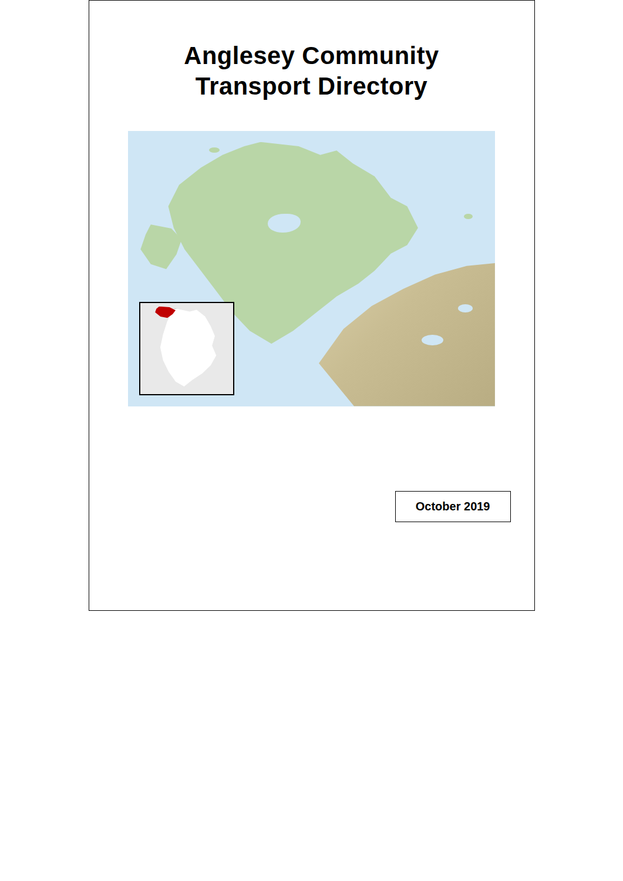Anglesey Community
Transport Directory
October 2019